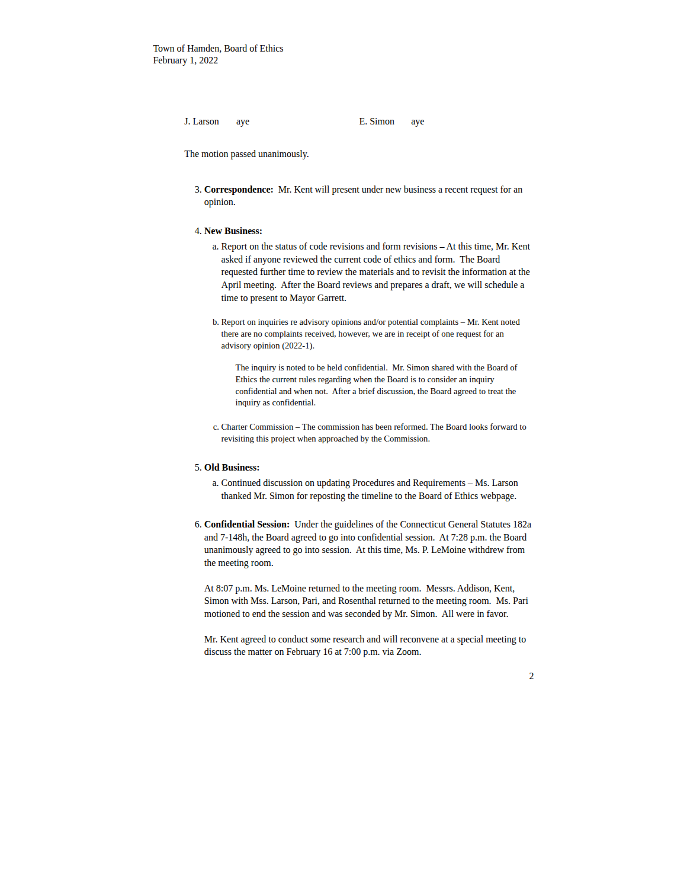Town of Hamden, Board of Ethics
February 1, 2022
J. Larson
aye
E. Simon
aye
The motion passed unanimously.
Correspondence: Mr. Kent will present under new business a recent request for an opinion.
New Business:
Report on the status of code revisions and form revisions – At this time, Mr. Kent asked if anyone reviewed the current code of ethics and form. The Board requested further time to review the materials and to revisit the information at the April meeting. After the Board reviews and prepares a draft, we will schedule a time to present to Mayor Garrett.
Report on inquiries re advisory opinions and/or potential complaints – Mr. Kent noted there are no complaints received, however, we are in receipt of one request for an advisory opinion (2022-1).
The inquiry is noted to be held confidential. Mr. Simon shared with the Board of Ethics the current rules regarding when the Board is to consider an inquiry confidential and when not. After a brief discussion, the Board agreed to treat the inquiry as confidential.
Charter Commission – The commission has been reformed. The Board looks forward to revisiting this project when approached by the Commission.
Old Business:
Continued discussion on updating Procedures and Requirements – Ms. Larson thanked Mr. Simon for reposting the timeline to the Board of Ethics webpage.
Confidential Session: Under the guidelines of the Connecticut General Statutes 182a and 7-148h, the Board agreed to go into confidential session. At 7:28 p.m. the Board unanimously agreed to go into session. At this time, Ms. P. LeMoine withdrew from the meeting room.
At 8:07 p.m. Ms. LeMoine returned to the meeting room. Messrs. Addison, Kent, Simon with Mss. Larson, Pari, and Rosenthal returned to the meeting room. Ms. Pari motioned to end the session and was seconded by Mr. Simon. All were in favor.
Mr. Kent agreed to conduct some research and will reconvene at a special meeting to discuss the matter on February 16 at 7:00 p.m. via Zoom.
2